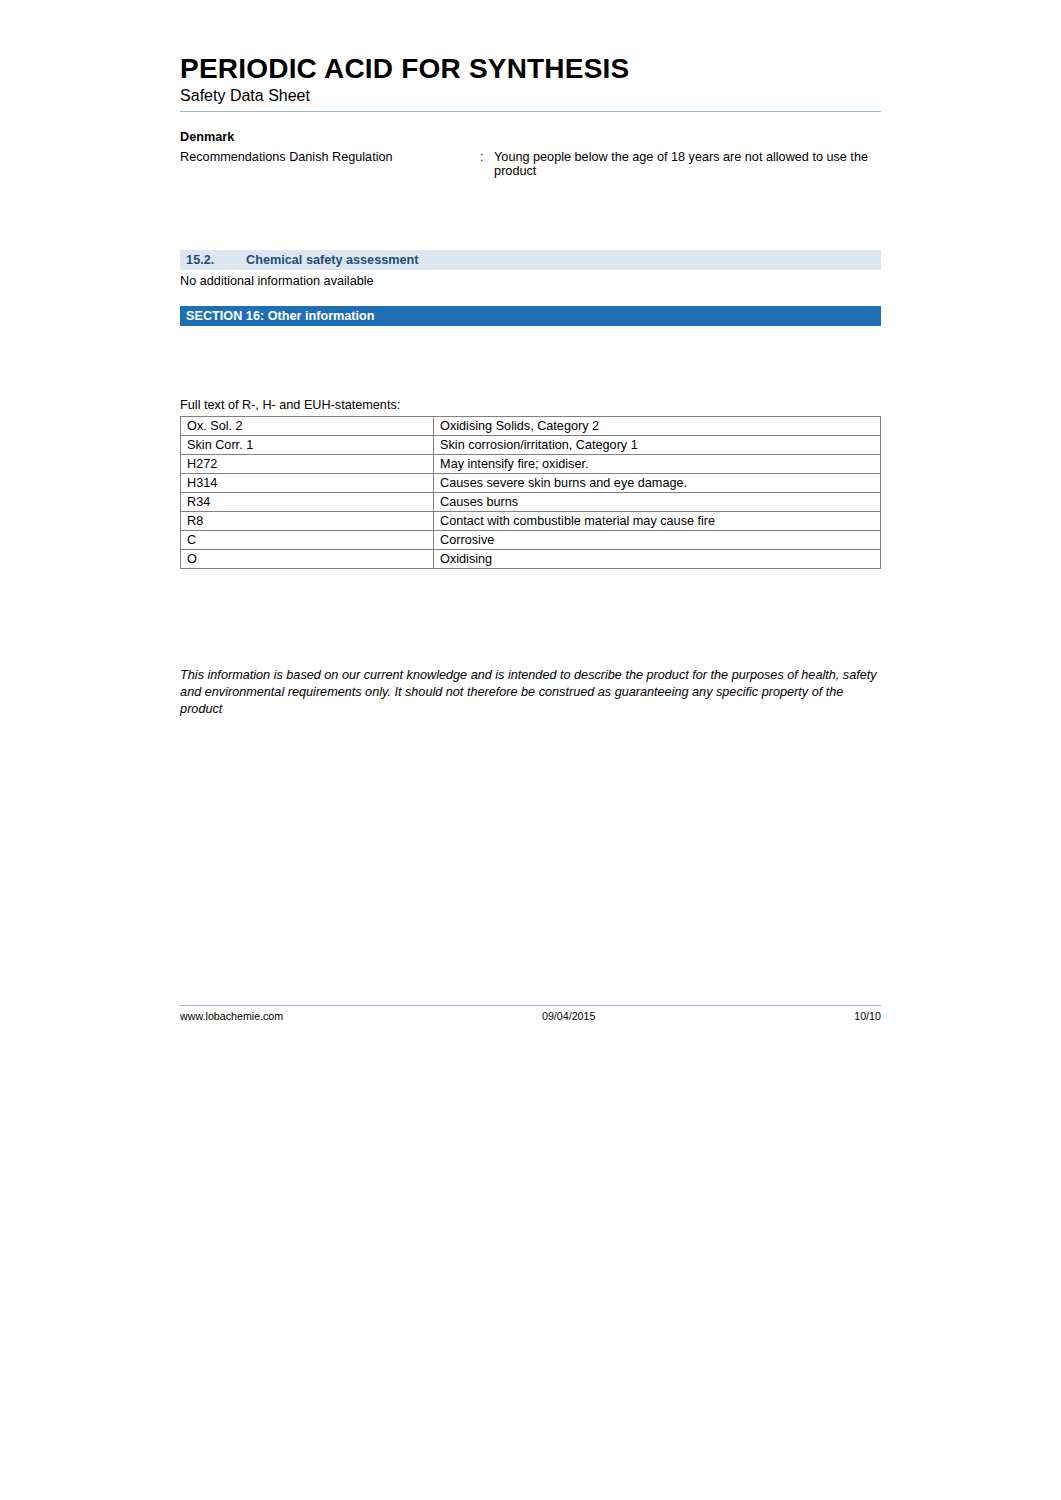PERIODIC ACID FOR SYNTHESIS
Safety Data Sheet
Denmark
Recommendations Danish Regulation
:
Young people below the age of 18 years are not allowed to use the product
15.2. Chemical safety assessment
No additional information available
SECTION 16: Other information
Full text of R-, H- and EUH-statements:
| Ox. Sol. 2 | Oxidising Solids, Category 2 |
| Skin Corr. 1 | Skin corrosion/irritation, Category 1 |
| H272 | May intensify fire; oxidiser. |
| H314 | Causes severe skin burns and eye damage. |
| R34 | Causes burns |
| R8 | Contact with combustible material may cause fire |
| C | Corrosive |
| O | Oxidising |
This information is based on our current knowledge and is intended to describe the product for the purposes of health, safety and environmental requirements only. It should not therefore be construed as guaranteeing any specific property of the product
www.lobachemie.com
09/04/2015
10/10